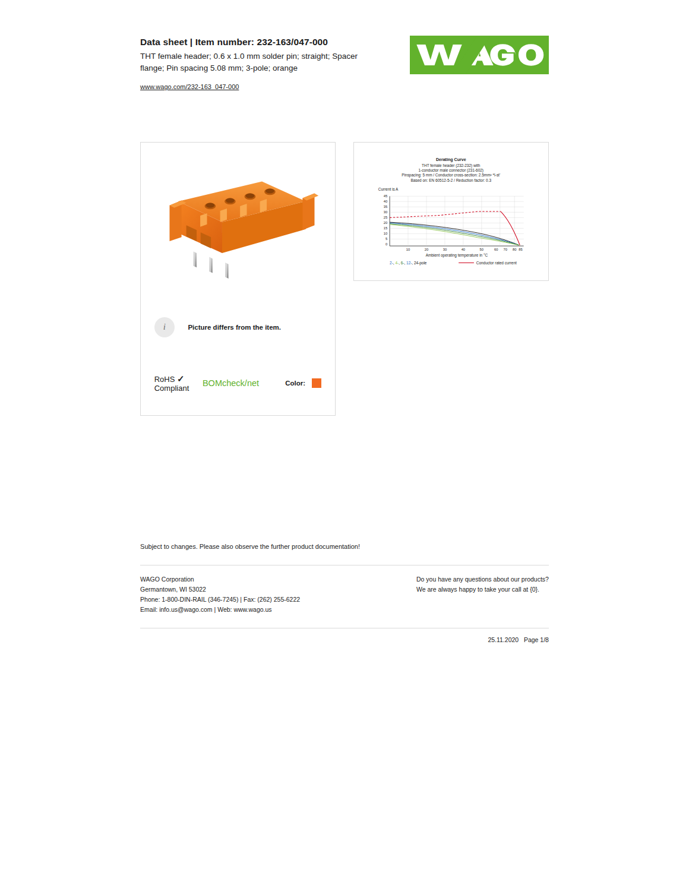Data sheet | Item number: 232-163/047-000
THT female header; 0.6 x 1.0 mm solder pin; straight; Spacer flange; Pin spacing 5.08 mm; 3-pole; orange
www.wago.com/232-163_047-000
i
Picture differs from the item.
RoHS✓
Compliant
BOMcheck/net
Color:
Derating Curve THT female header (232-232) with 1-conductor male connector (231-602) Pinspacing: 5 mm / Conductor cross-section: 2.5mm² *I-st' Based on: EN 60512-5-2 / Reduction factor: 0.3 Current is A 45 40 35 30 25 20 15 10 5 0 10 20 30 40 50 60 70 80 85 Ambient operating temperature in °C 2-, 4-, 6-, 12-, 24-pole Conductor rated current
Subject to changes. Please also observe the further product documentation!
WAGO Corporation
Germantown, WI 53022
Phone: 1-800-DIN-RAIL (346-7245) | Fax: (262) 255-6222
Email: info.us@wago.com | Web: www.wago.us
Do you have any questions about our products?
We are always happy to take your call at {0}.
25.11.2020 Page 1/8